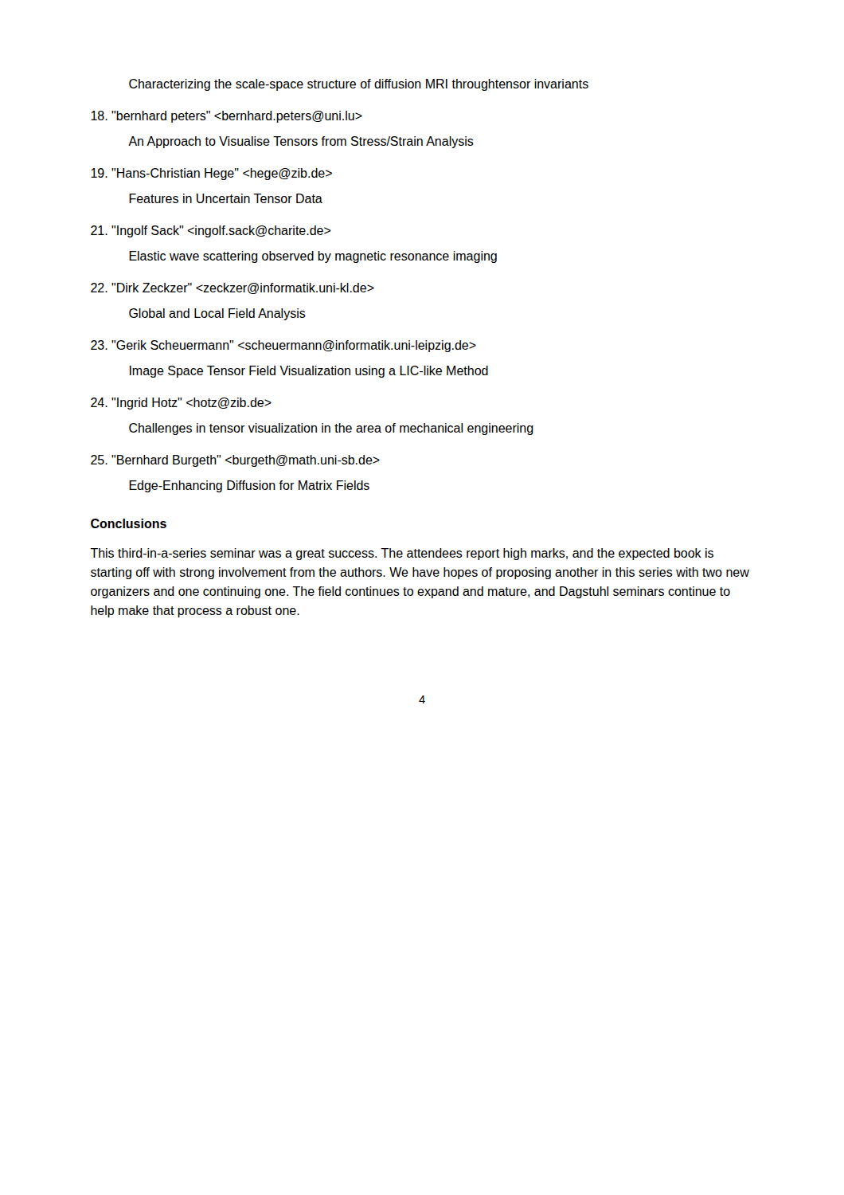Characterizing the scale-space structure of diffusion MRI throughtensor invariants
18. "bernhard peters" <bernhard.peters@uni.lu>
An Approach to Visualise Tensors from Stress/Strain Analysis
19. "Hans-Christian Hege" <hege@zib.de>
Features in Uncertain Tensor Data
21. "Ingolf Sack" <ingolf.sack@charite.de>
Elastic wave scattering observed by magnetic resonance imaging
22. "Dirk Zeckzer" <zeckzer@informatik.uni-kl.de>
Global and Local Field Analysis
23. "Gerik Scheuermann" <scheuermann@informatik.uni-leipzig.de>
Image Space Tensor Field Visualization using a LIC-like Method
24. "Ingrid Hotz" <hotz@zib.de>
Challenges in tensor visualization in the area of mechanical engineering
25. "Bernhard Burgeth" <burgeth@math.uni-sb.de>
Edge-Enhancing Diffusion for Matrix Fields
Conclusions
This third-in-a-series seminar was a great success. The attendees report high marks, and the expected book is starting off with strong involvement from the authors. We have hopes of proposing another in this series with two new organizers and one continuing one. The field continues to expand and mature, and Dagstuhl seminars continue to help make that process a robust one.
4